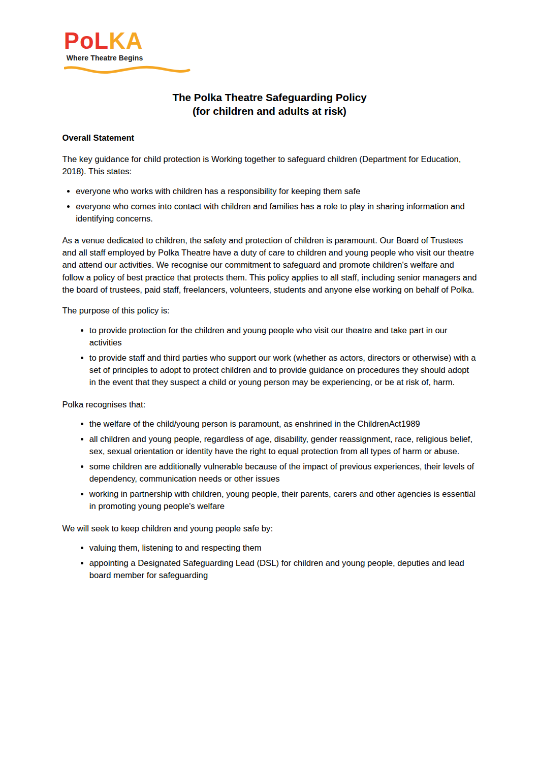PoLKA
Where Theatre Begins
The Polka Theatre Safeguarding Policy
(for children and adults at risk)
Overall Statement
The key guidance for child protection is Working together to safeguard children (Department for Education, 2018). This states:
everyone who works with children has a responsibility for keeping them safe
everyone who comes into contact with children and families has a role to play in sharing information and identifying concerns.
As a venue dedicated to children, the safety and protection of children is paramount. Our Board of Trustees and all staff employed by Polka Theatre have a duty of care to children and young people who visit our theatre and attend our activities. We recognise our commitment to safeguard and promote children's welfare and follow a policy of best practice that protects them. This policy applies to all staff, including senior managers and the board of trustees, paid staff, freelancers, volunteers, students and anyone else working on behalf of Polka.
The purpose of this policy is:
to provide protection for the children and young people who visit our theatre and take part in our activities
to provide staff and third parties who support our work (whether as actors, directors or otherwise) with a set of principles to adopt to protect children and to provide guidance on procedures they should adopt in the event that they suspect a child or young person may be experiencing, or be at risk of, harm.
Polka recognises that:
the welfare of the child/young person is paramount, as enshrined in the ChildrenAct1989
all children and young people, regardless of age, disability, gender reassignment, race, religious belief, sex, sexual orientation or identity have the right to equal protection from all types of harm or abuse.
some children are additionally vulnerable because of the impact of previous experiences, their levels of dependency, communication needs or other issues
working in partnership with children, young people, their parents, carers and other agencies is essential in promoting young people's welfare
We will seek to keep children and young people safe by:
valuing them, listening to and respecting them
appointing a Designated Safeguarding Lead (DSL) for children and young people, deputies and lead board member for safeguarding